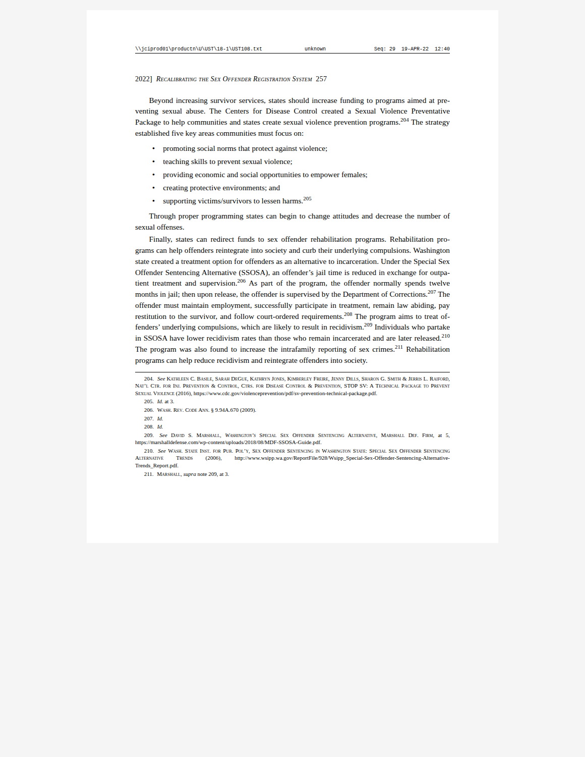\\jciprod01\productn\U\UST\18-1\UST108.txt unknown Seq: 29 19-APR-22 12:40
2022] Recalibrating the Sex Offender Registration System 257
Beyond increasing survivor services, states should increase funding to programs aimed at preventing sexual abuse. The Centers for Disease Control created a Sexual Violence Preventative Package to help communities and states create sexual violence prevention programs.204 The strategy established five key areas communities must focus on:
promoting social norms that protect against violence;
teaching skills to prevent sexual violence;
providing economic and social opportunities to empower females;
creating protective environments; and
supporting victims/survivors to lessen harms.205
Through proper programming states can begin to change attitudes and decrease the number of sexual offenses.
Finally, states can redirect funds to sex offender rehabilitation programs. Rehabilitation programs can help offenders reintegrate into society and curb their underlying compulsions. Washington state created a treatment option for offenders as an alternative to incarceration. Under the Special Sex Offender Sentencing Alternative (SSOSA), an offender’s jail time is reduced in exchange for outpatient treatment and supervision.206 As part of the program, the offender normally spends twelve months in jail; then upon release, the offender is supervised by the Department of Corrections.207 The offender must maintain employment, successfully participate in treatment, remain law abiding, pay restitution to the survivor, and follow court-ordered requirements.208 The program aims to treat offenders’ underlying compulsions, which are likely to result in recidivism.209 Individuals who partake in SSOSA have lower recidivism rates than those who remain incarcerated and are later released.210 The program was also found to increase the intrafamily reporting of sex crimes.211 Rehabilitation programs can help reduce recidivism and reintegrate offenders into society.
204. See Kathleen C. Basile, Sarah DeGue, Kathryn Jones, Kimberley Freire, Jenny Dills, Sharon G. Smith & Jerris L. Raiford, Nat’l Ctr. for Inj. Prevention & Control, Ctrs. for Disease Control & Prevention, STOP SV: A Technical Package to Prevent Sexual Violence (2016), https://www.cdc.gov/violenceprevention/pdf/sv-prevention-technical-package.pdf.
205. Id. at 3.
206. Wash. Rev. Code Ann. § 9.94A.670 (2009).
207. Id.
208. Id.
209. See David S. Marshall, Washington’s Special Sex Offender Sentencing Alternative, Marshall Def. Firm, at 5, https://marshalldefense.com/wp-content/uploads/2018/08/MDF-SSOSA-Guide.pdf.
210. See Wash. State Inst. for Pub. Pol’y, Sex Offender Sentencing in Washington State: Special Sex Offender Sentencing Alternative Trends (2006), http://www.wsipp.wa.gov/ReportFile/928/Wsipp_Special-Sex-Offender-Sentencing-Alternative-Trends_Report.pdf.
211. Marshall, supra note 209, at 3.